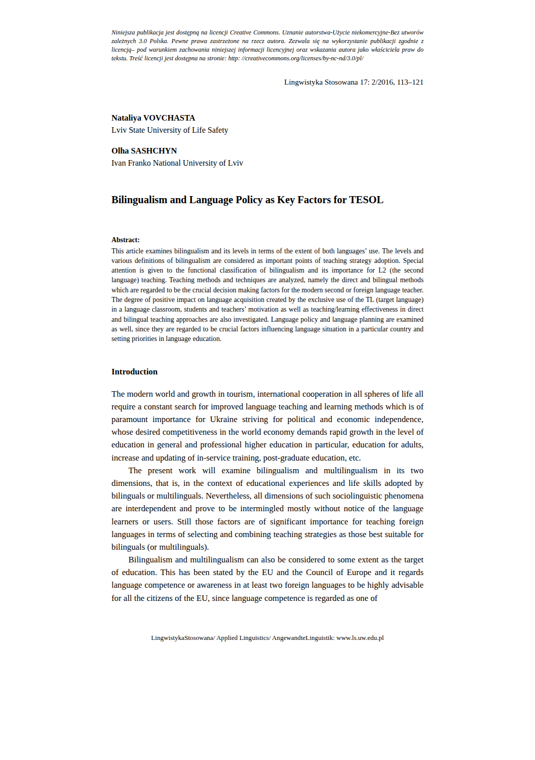Niniejsza publikacja jest dostępną na licencji Creative Commons. Uznanie autorstwa-Użycie niekomercyjne-Bez utworów zależnych 3.0 Polska. Pewne prawa zastrzeżone na rzecz autora. Zezwala się na wykorzystanie publikacji zgodnie z licencją– pod warunkiem zachowania niniejszej informacji licencyjnej oraz wskazania autora jako właściciela praw do tekstu. Treść licencji jest dostępna na stronie: http: //creativecommons.org/licenses/by-nc-nd/3.0/pl/
Lingwistyka Stosowana 17: 2/2016, 113–121
Nataliya VOVCHASTA
Lviv State University of Life Safety
Olha SASHCHYN
Ivan Franko National University of Lviv
Bilingualism and Language Policy as Key Factors for TESOL
Abstract:
This article examines bilingualism and its levels in terms of the extent of both languages’ use. The levels and various definitions of bilingualism are considered as important points of teaching strategy adoption. Special attention is given to the functional classification of bilingualism and its importance for L2 (the second language) teaching. Teaching methods and techniques are analyzed, namely the direct and bilingual methods which are regarded to be the crucial decision making factors for the modern second or foreign language teacher. The degree of positive impact on language acquisition created by the exclusive use of the TL (target language) in a language classroom, students and teachers’ motivation as well as teaching/learning effectiveness in direct and bilingual teaching approaches are also investigated. Language policy and language planning are examined as well, since they are regarded to be crucial factors influencing language situation in a particular country and setting priorities in language education.
Introduction
The modern world and growth in tourism, international cooperation in all spheres of life all require a constant search for improved language teaching and learning methods which is of paramount importance for Ukraine striving for political and economic independence, whose desired competitiveness in the world economy demands rapid growth in the level of education in general and professional higher education in particular, education for adults, increase and updating of in-service training, post-graduate education, etc.
The present work will examine bilingualism and multilingualism in its two dimensions, that is, in the context of educational experiences and life skills adopted by bilinguals or multilinguals. Nevertheless, all dimensions of such sociolinguistic phenomena are interdependent and prove to be intermingled mostly without notice of the language learners or users. Still those factors are of significant importance for teaching foreign languages in terms of selecting and combining teaching strategies as those best suitable for bilinguals (or multilinguals).
Bilingualism and multilingualism can also be considered to some extent as the target of education. This has been stated by the EU and the Council of Europe and it regards language competence or awareness in at least two foreign languages to be highly advisable for all the citizens of the EU, since language competence is regarded as one of
LingwistykaStosowana/ Applied Linguistics/ AngewandteLinguistik: www.ls.uw.edu.pl